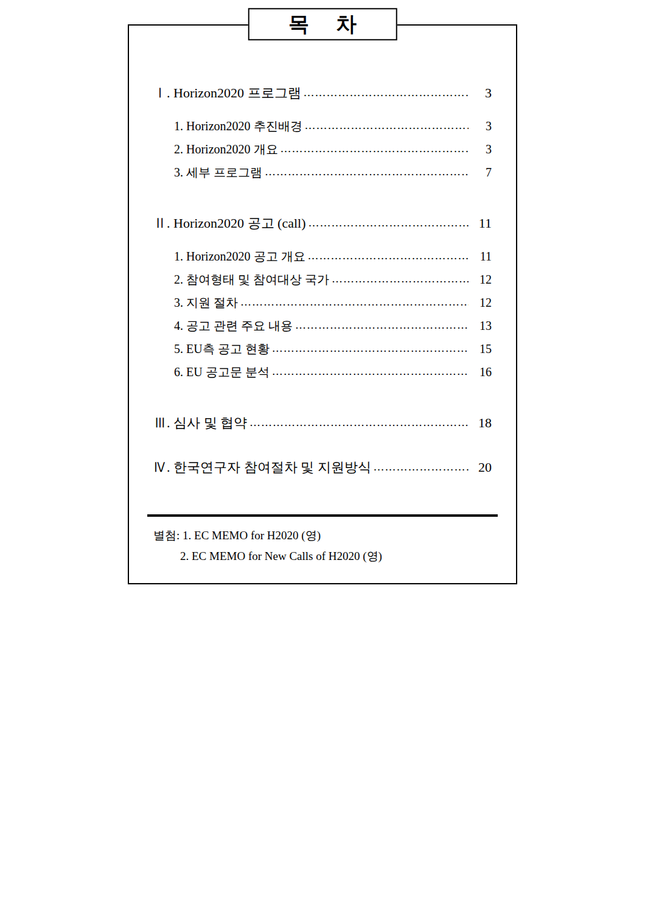목 차
Ⅰ. Horizon2020 프로그램 ……………………………………………………………………………………………… 3
1. Horizon2020 추진배경 ……………………………………………………………………………………………… 3
2. Horizon2020 개요 ……………………………………………………………………………………………… 3
3. 세부 프로그램 ……………………………………………………………………………………………… 7
Ⅱ. Horizon2020 공고 (call) ……………………………………………………………………………………………… 11
1. Horizon2020 공고 개요 ……………………………………………………………………………………………… 11
2. 참여형태 및 참여대상 국가 ……………………………………………………………………………………………… 12
3. 지원 절차 ……………………………………………………………………………………………… 12
4. 공고 관련 주요 내용 ……………………………………………………………………………………………… 13
5. EU측 공고 현황 ……………………………………………………………………………………………… 15
6. EU 공고문 분석 ……………………………………………………………………………………………… 16
Ⅲ. 심사 및 협약 ……………………………………………………………………………………………… 18
Ⅳ. 한국연구자 참여절차 및 지원방식 ……………………………………………… 20
별첨: 1. EC MEMO for H2020 (영)
2. EC MEMO for New Calls of H2020 (영)